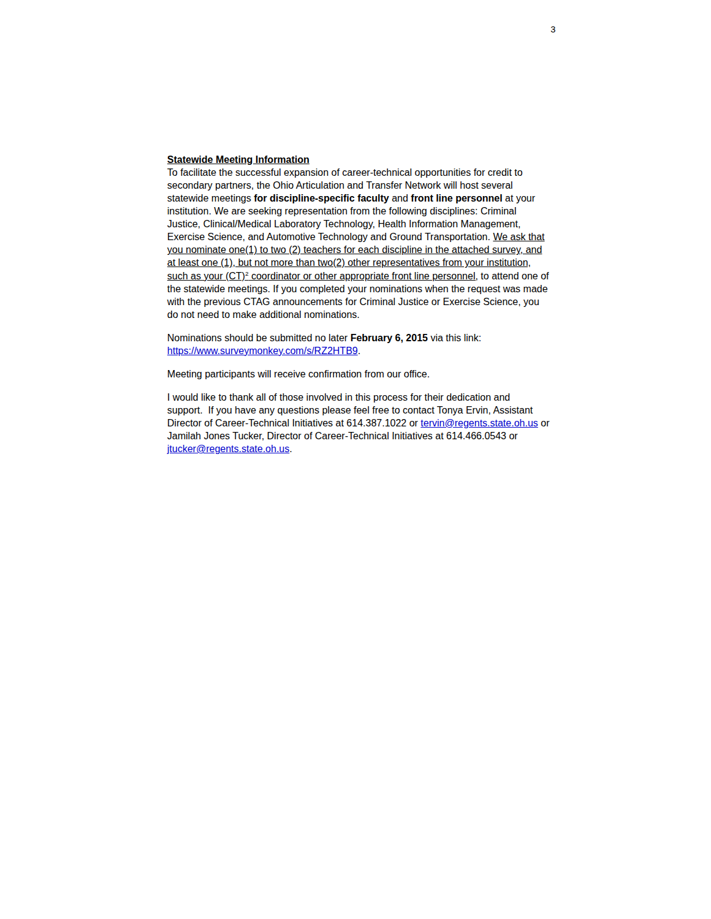3
Statewide Meeting Information
To facilitate the successful expansion of career-technical opportunities for credit to secondary partners, the Ohio Articulation and Transfer Network will host several statewide meetings for discipline-specific faculty and front line personnel at your institution. We are seeking representation from the following disciplines: Criminal Justice, Clinical/Medical Laboratory Technology, Health Information Management, Exercise Science, and Automotive Technology and Ground Transportation. We ask that you nominate one(1) to two (2) teachers for each discipline in the attached survey, and at least one (1), but not more than two(2) other representatives from your institution, such as your (CT)2 coordinator or other appropriate front line personnel, to attend one of the statewide meetings. If you completed your nominations when the request was made with the previous CTAG announcements for Criminal Justice or Exercise Science, you do not need to make additional nominations.
Nominations should be submitted no later February 6, 2015 via this link: https://www.surveymonkey.com/s/RZ2HTB9.
Meeting participants will receive confirmation from our office.
I would like to thank all of those involved in this process for their dedication and support. If you have any questions please feel free to contact Tonya Ervin, Assistant Director of Career-Technical Initiatives at 614.387.1022 or tervin@regents.state.oh.us or Jamilah Jones Tucker, Director of Career-Technical Initiatives at 614.466.0543 or jtucker@regents.state.oh.us.